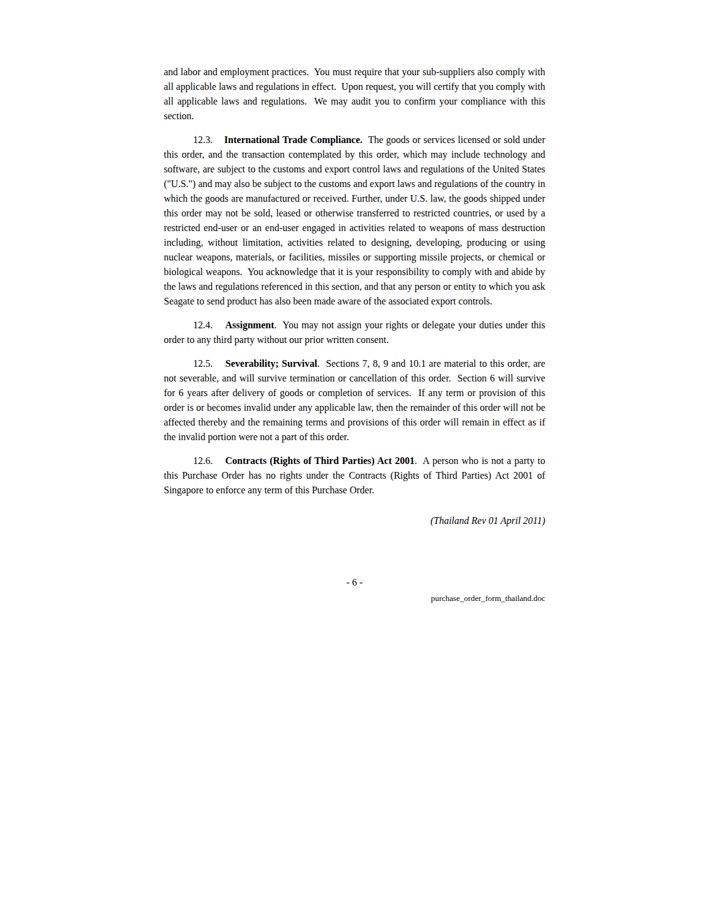and labor and employment practices. You must require that your sub-suppliers also comply with all applicable laws and regulations in effect. Upon request, you will certify that you comply with all applicable laws and regulations. We may audit you to confirm your compliance with this section.
12.3. International Trade Compliance. The goods or services licensed or sold under this order, and the transaction contemplated by this order, which may include technology and software, are subject to the customs and export control laws and regulations of the United States ("U.S.") and may also be subject to the customs and export laws and regulations of the country in which the goods are manufactured or received. Further, under U.S. law, the goods shipped under this order may not be sold, leased or otherwise transferred to restricted countries, or used by a restricted end-user or an end-user engaged in activities related to weapons of mass destruction including, without limitation, activities related to designing, developing, producing or using nuclear weapons, materials, or facilities, missiles or supporting missile projects, or chemical or biological weapons. You acknowledge that it is your responsibility to comply with and abide by the laws and regulations referenced in this section, and that any person or entity to which you ask Seagate to send product has also been made aware of the associated export controls.
12.4. Assignment. You may not assign your rights or delegate your duties under this order to any third party without our prior written consent.
12.5. Severability; Survival. Sections 7, 8, 9 and 10.1 are material to this order, are not severable, and will survive termination or cancellation of this order. Section 6 will survive for 6 years after delivery of goods or completion of services. If any term or provision of this order is or becomes invalid under any applicable law, then the remainder of this order will not be affected thereby and the remaining terms and provisions of this order will remain in effect as if the invalid portion were not a part of this order.
12.6. Contracts (Rights of Third Parties) Act 2001. A person who is not a party to this Purchase Order has no rights under the Contracts (Rights of Third Parties) Act 2001 of Singapore to enforce any term of this Purchase Order.
(Thailand Rev 01 April 2011)
- 6 -
purchase_order_form_thailand.doc